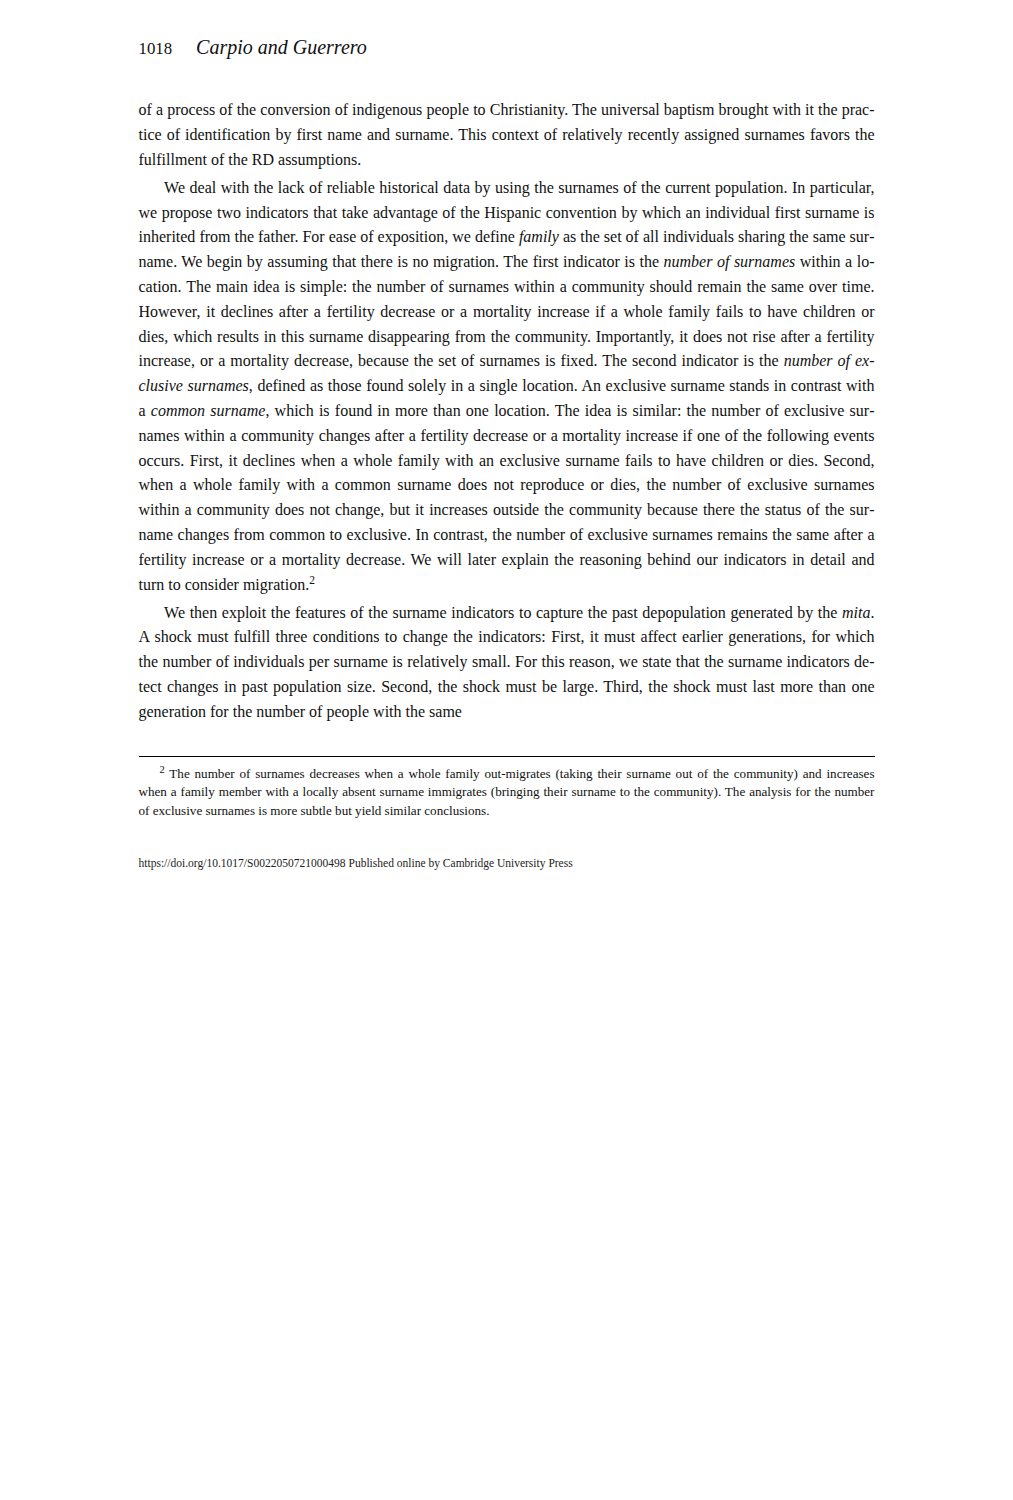1018 Carpio and Guerrero
of a process of the conversion of indigenous people to Christianity. The universal baptism brought with it the practice of identification by first name and surname. This context of relatively recently assigned surnames favors the fulfillment of the RD assumptions.
We deal with the lack of reliable historical data by using the surnames of the current population. In particular, we propose two indicators that take advantage of the Hispanic convention by which an individual first surname is inherited from the father. For ease of exposition, we define family as the set of all individuals sharing the same surname. We begin by assuming that there is no migration. The first indicator is the number of surnames within a location. The main idea is simple: the number of surnames within a community should remain the same over time. However, it declines after a fertility decrease or a mortality increase if a whole family fails to have children or dies, which results in this surname disappearing from the community. Importantly, it does not rise after a fertility increase, or a mortality decrease, because the set of surnames is fixed. The second indicator is the number of exclusive surnames, defined as those found solely in a single location. An exclusive surname stands in contrast with a common surname, which is found in more than one location. The idea is similar: the number of exclusive surnames within a community changes after a fertility decrease or a mortality increase if one of the following events occurs. First, it declines when a whole family with an exclusive surname fails to have children or dies. Second, when a whole family with a common surname does not reproduce or dies, the number of exclusive surnames within a community does not change, but it increases outside the community because there the status of the surname changes from common to exclusive. In contrast, the number of exclusive surnames remains the same after a fertility increase or a mortality decrease. We will later explain the reasoning behind our indicators in detail and turn to consider migration.2
We then exploit the features of the surname indicators to capture the past depopulation generated by the mita. A shock must fulfill three conditions to change the indicators: First, it must affect earlier generations, for which the number of individuals per surname is relatively small. For this reason, we state that the surname indicators detect changes in past population size. Second, the shock must be large. Third, the shock must last more than one generation for the number of people with the same
2 The number of surnames decreases when a whole family out-migrates (taking their surname out of the community) and increases when a family member with a locally absent surname immigrates (bringing their surname to the community). The analysis for the number of exclusive surnames is more subtle but yield similar conclusions.
https://doi.org/10.1017/S0022050721000498 Published online by Cambridge University Press